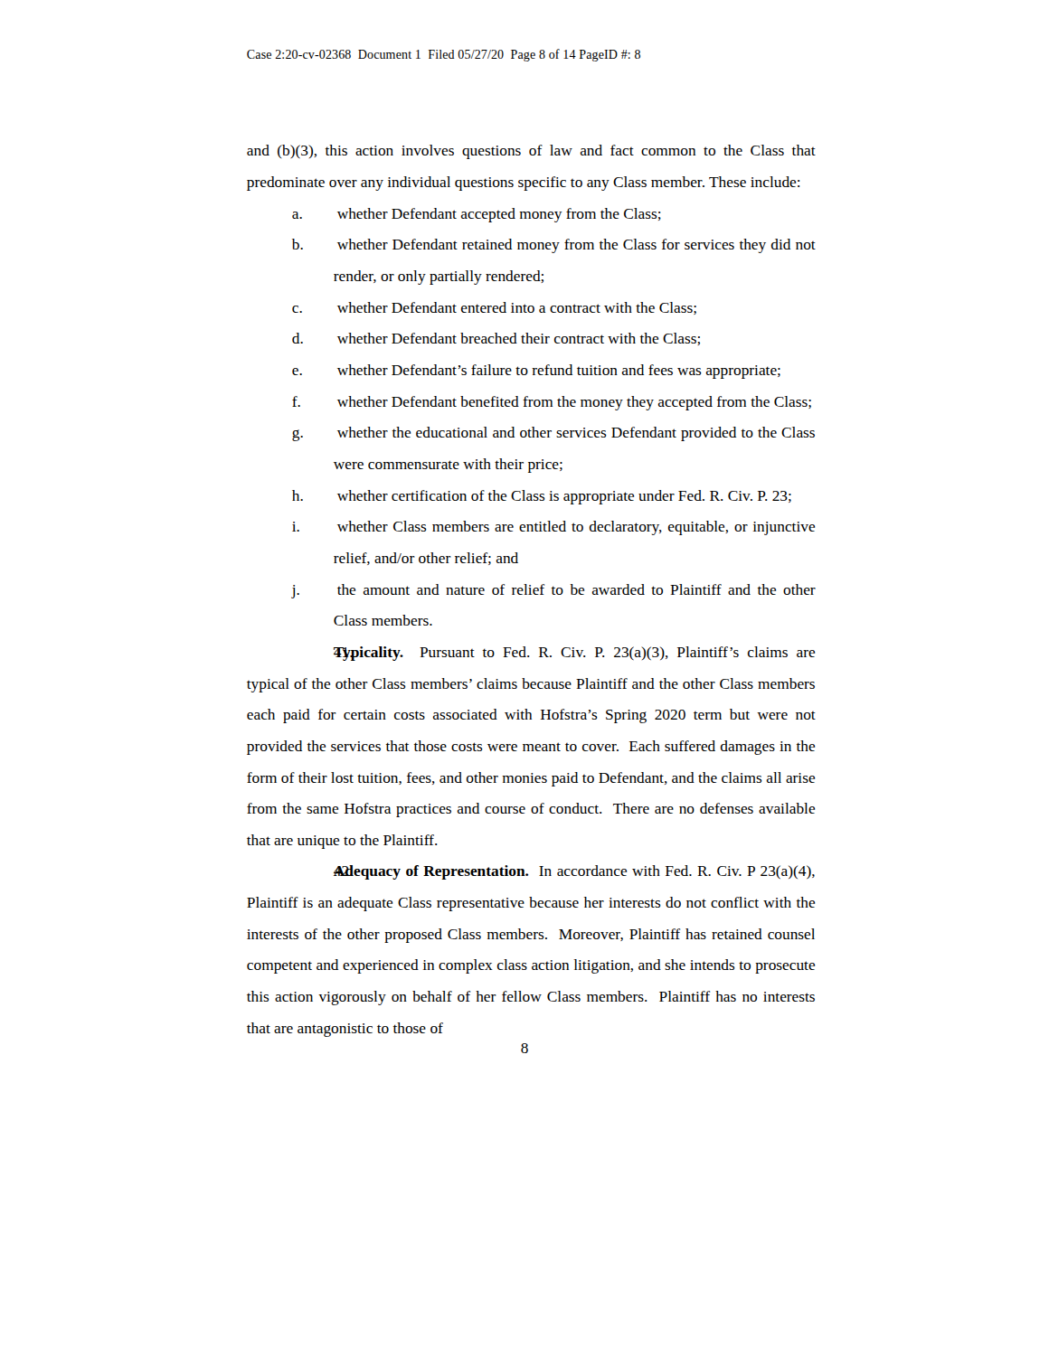Case 2:20-cv-02368 Document 1 Filed 05/27/20 Page 8 of 14 PageID #: 8
and (b)(3), this action involves questions of law and fact common to the Class that predominate over any individual questions specific to any Class member. These include:
a. whether Defendant accepted money from the Class;
b. whether Defendant retained money from the Class for services they did not render, or only partially rendered;
c. whether Defendant entered into a contract with the Class;
d. whether Defendant breached their contract with the Class;
e. whether Defendant’s failure to refund tuition and fees was appropriate;
f. whether Defendant benefited from the money they accepted from the Class;
g. whether the educational and other services Defendant provided to the Class were commensurate with their price;
h. whether certification of the Class is appropriate under Fed. R. Civ. P. 23;
i. whether Class members are entitled to declaratory, equitable, or injunctive relief, and/or other relief; and
j. the amount and nature of relief to be awarded to Plaintiff and the other Class members.
41. Typicality. Pursuant to Fed. R. Civ. P. 23(a)(3), Plaintiff’s claims are typical of the other Class members’ claims because Plaintiff and the other Class members each paid for certain costs associated with Hofstra’s Spring 2020 term but were not provided the services that those costs were meant to cover. Each suffered damages in the form of their lost tuition, fees, and other monies paid to Defendant, and the claims all arise from the same Hofstra practices and course of conduct. There are no defenses available that are unique to the Plaintiff.
42. Adequacy of Representation. In accordance with Fed. R. Civ. P 23(a)(4), Plaintiff is an adequate Class representative because her interests do not conflict with the interests of the other proposed Class members. Moreover, Plaintiff has retained counsel competent and experienced in complex class action litigation, and she intends to prosecute this action vigorously on behalf of her fellow Class members. Plaintiff has no interests that are antagonistic to those of
8